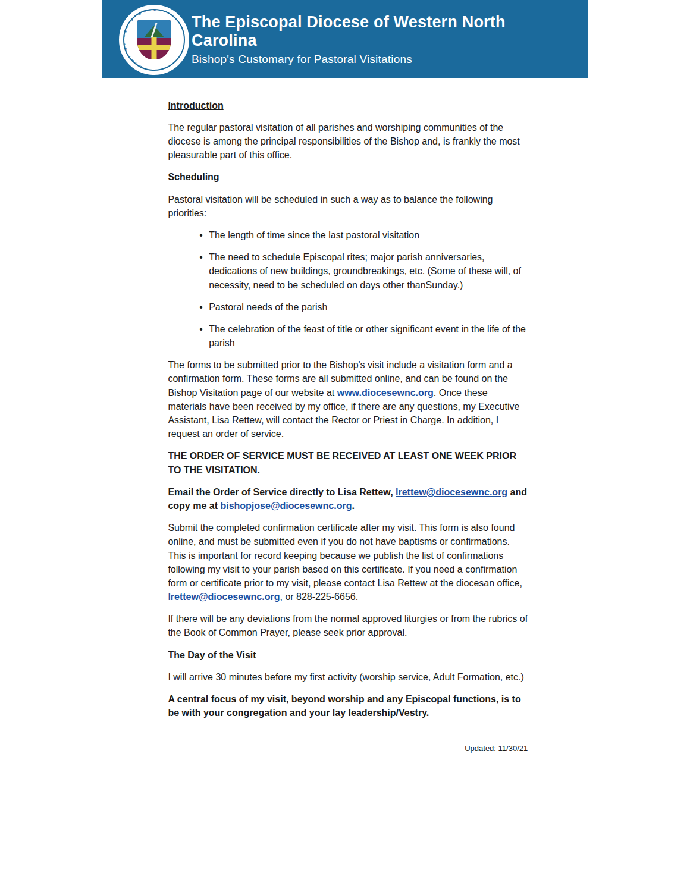S E A L O F T H E D I O C E S E
The Episcopal Diocese of Western North Carolina
Bishop's Customary for Pastoral Visitations
Introduction
The regular pastoral visitation of all parishes and worshiping communities of the diocese is among the principal responsibilities of the Bishop and, is frankly the most pleasurable part of this office.
Scheduling
Pastoral visitation will be scheduled in such a way as to balance the following priorities:
The length of time since the last pastoral visitation
The need to schedule Episcopal rites; major parish anniversaries, dedications of new buildings, groundbreakings, etc. (Some of these will, of necessity, need to be scheduled on days other thanSunday.)
Pastoral needs of the parish
The celebration of the feast of title or other significant event in the life of the parish
The forms to be submitted prior to the Bishop's visit include a visitation form and a confirmation form. These forms are all submitted online, and can be found on the Bishop Visitation page of our website at www.diocesewnc.org. Once these materials have been received by my office, if there are any questions, my Executive Assistant, Lisa Rettew, will contact the Rector or Priest in Charge. In addition, I request an order of service.
THE ORDER OF SERVICE MUST BE RECEIVED AT LEAST ONE WEEK PRIOR TO THE VISITATION.
Email the Order of Service directly to Lisa Rettew, lrettew@diocesewnc.org and copy me at bishopjose@diocesewnc.org.
Submit the completed confirmation certificate after my visit. This form is also found online, and must be submitted even if you do not have baptisms or confirmations. This is important for record keeping because we publish the list of confirmations following my visit to your parish based on this certificate. If you need a confirmation form or certificate prior to my visit, please contact Lisa Rettew at the diocesan office, lrettew@diocesewnc.org, or 828-225-6656.
If there will be any deviations from the normal approved liturgies or from the rubrics of the Book of Common Prayer, please seek prior approval.
The Day of the Visit
I will arrive 30 minutes before my first activity (worship service, Adult Formation, etc.)
A central focus of my visit, beyond worship and any Episcopal functions, is to be with your congregation and your lay leadership/Vestry.
Updated: 11/30/21